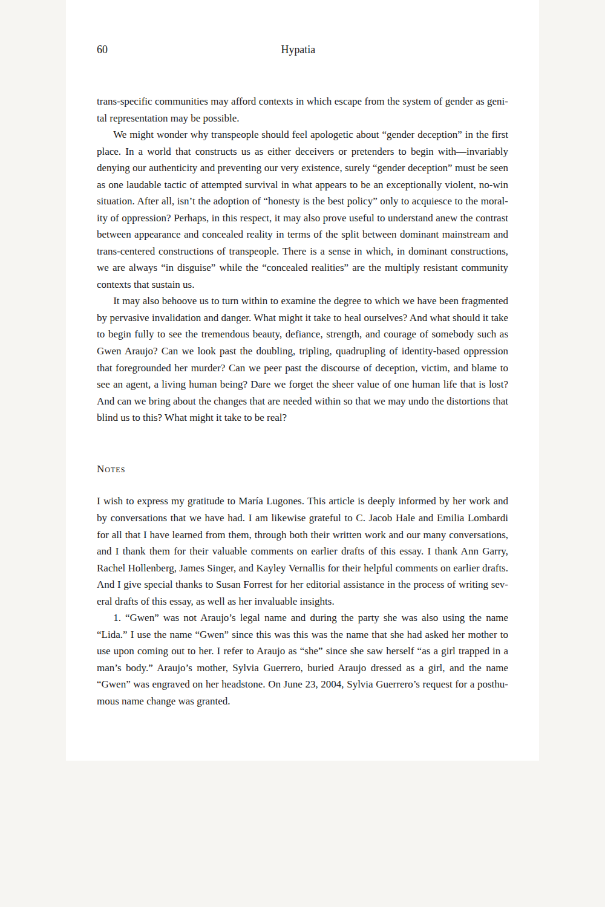60 Hypatia
trans-specific communities may afford contexts in which escape from the system of gender as genital representation may be possible.
We might wonder why transpeople should feel apologetic about “gender deception” in the first place. In a world that constructs us as either deceivers or pretenders to begin with—invariably denying our authenticity and preventing our very existence, surely “gender deception” must be seen as one laudable tactic of attempted survival in what appears to be an exceptionally violent, no-win situation. After all, isn’t the adoption of “honesty is the best policy” only to acquiesce to the morality of oppression? Perhaps, in this respect, it may also prove useful to understand anew the contrast between appearance and concealed reality in terms of the split between dominant mainstream and trans-centered constructions of transpeople. There is a sense in which, in dominant constructions, we are always “in disguise” while the “concealed realities” are the multiply resistant community contexts that sustain us.
It may also behoove us to turn within to examine the degree to which we have been fragmented by pervasive invalidation and danger. What might it take to heal ourselves? And what should it take to begin fully to see the tremendous beauty, defiance, strength, and courage of somebody such as Gwen Araujo? Can we look past the doubling, tripling, quadrupling of identity-based oppression that foregrounded her murder? Can we peer past the discourse of deception, victim, and blame to see an agent, a living human being? Dare we forget the sheer value of one human life that is lost? And can we bring about the changes that are needed within so that we may undo the distortions that blind us to this? What might it take to be real?
Notes
I wish to express my gratitude to María Lugones. This article is deeply informed by her work and by conversations that we have had. I am likewise grateful to C. Jacob Hale and Emilia Lombardi for all that I have learned from them, through both their written work and our many conversations, and I thank them for their valuable comments on earlier drafts of this essay. I thank Ann Garry, Rachel Hollenberg, James Singer, and Kayley Vernallis for their helpful comments on earlier drafts. And I give special thanks to Susan Forrest for her editorial assistance in the process of writing several drafts of this essay, as well as her invaluable insights.
1. “Gwen” was not Araujo’s legal name and during the party she was also using the name “Lida.” I use the name “Gwen” since this was this was the name that she had asked her mother to use upon coming out to her. I refer to Araujo as “she” since she saw herself “as a girl trapped in a man’s body.” Araujo’s mother, Sylvia Guerrero, buried Araujo dressed as a girl, and the name “Gwen” was engraved on her headstone. On June 23, 2004, Sylvia Guerrero’s request for a posthumous name change was granted.